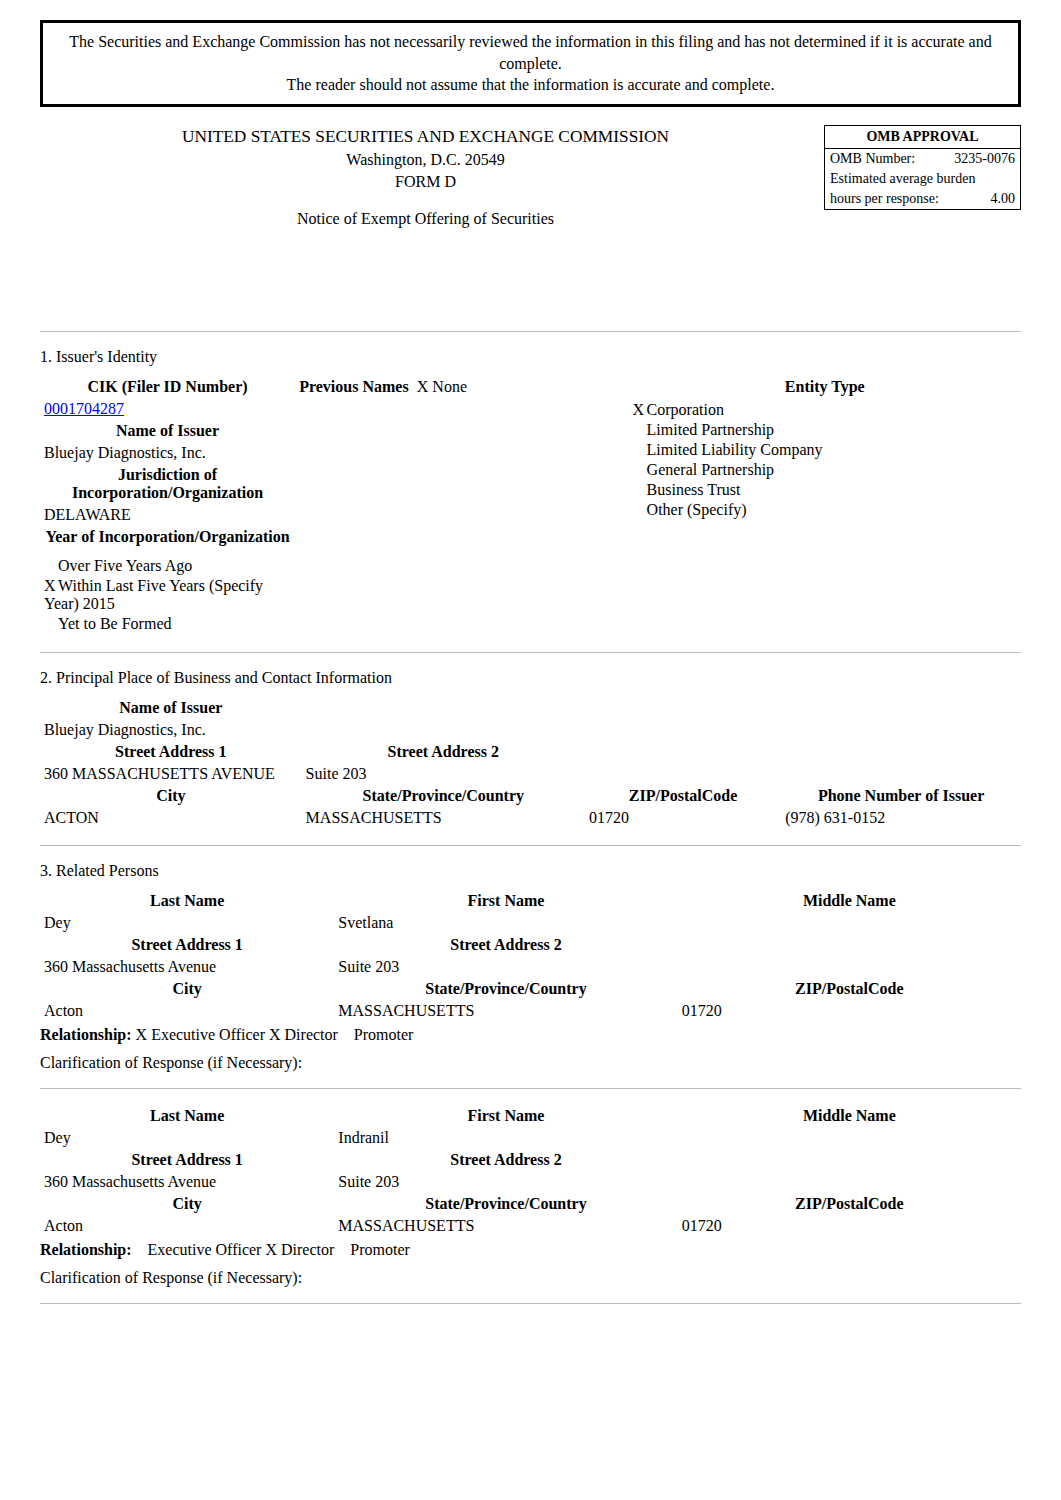The Securities and Exchange Commission has not necessarily reviewed the information in this filing and has not determined if it is accurate and complete.
The reader should not assume that the information is accurate and complete.
OMB APPROVAL
| OMB Number: | 3235-0076 |
| Estimated average burden |
| hours per response: | 4.00 |
UNITED STATES SECURITIES AND EXCHANGE COMMISSION
Washington, D.C. 20549
FORM D
Notice of Exempt Offering of Securities
1. Issuer's Identity
| CIK (Filer ID Number) | Previous Names | X None | Entity Type |
| 0001704287 | | | X Corporation Limited Partnership Limited Liability Company General Partnership Business Trust Other (Specify) |
| Name of Issuer | | |
| Bluejay Diagnostics, Inc. | | |
| Jurisdiction of Incorporation/Organization | | |
| DELAWARE | | |
| Year of Incorporation/Organization | | |
| Over Five Years Ago X Within Last Five Years (Specify Year) 2015 Yet to Be Formed | |
2. Principal Place of Business and Contact Information
| Name of Issuer | |
| Bluejay Diagnostics, Inc. |
| Street Address 1 | Street Address 2 | |
| 360 MASSACHUSETTS AVENUE | Suite 203 | |
| City | State/Province/Country | ZIP/PostalCode | Phone Number of Issuer |
| ACTON | MASSACHUSETTS | 01720 | (978) 631-0152 |
3. Related Persons
| Last Name | First Name | Middle Name |
| --- | --- | --- |
| Dey | Svetlana | |
| Street Address 1 | Street Address 2 | |
| 360 Massachusetts Avenue | Suite 203 | |
| City | State/Province/Country | ZIP/PostalCode |
| Acton | MASSACHUSETTS | 01720 |
Relationship: X Executive Officer X Director Promoter
Clarification of Response (if Necessary):
| Last Name | First Name | Middle Name |
| --- | --- | --- |
| Dey | Indranil | |
| Street Address 1 | Street Address 2 | |
| 360 Massachusetts Avenue | Suite 203 | |
| City | State/Province/Country | ZIP/PostalCode |
| Acton | MASSACHUSETTS | 01720 |
Relationship: Executive Officer X Director Promoter
Clarification of Response (if Necessary):